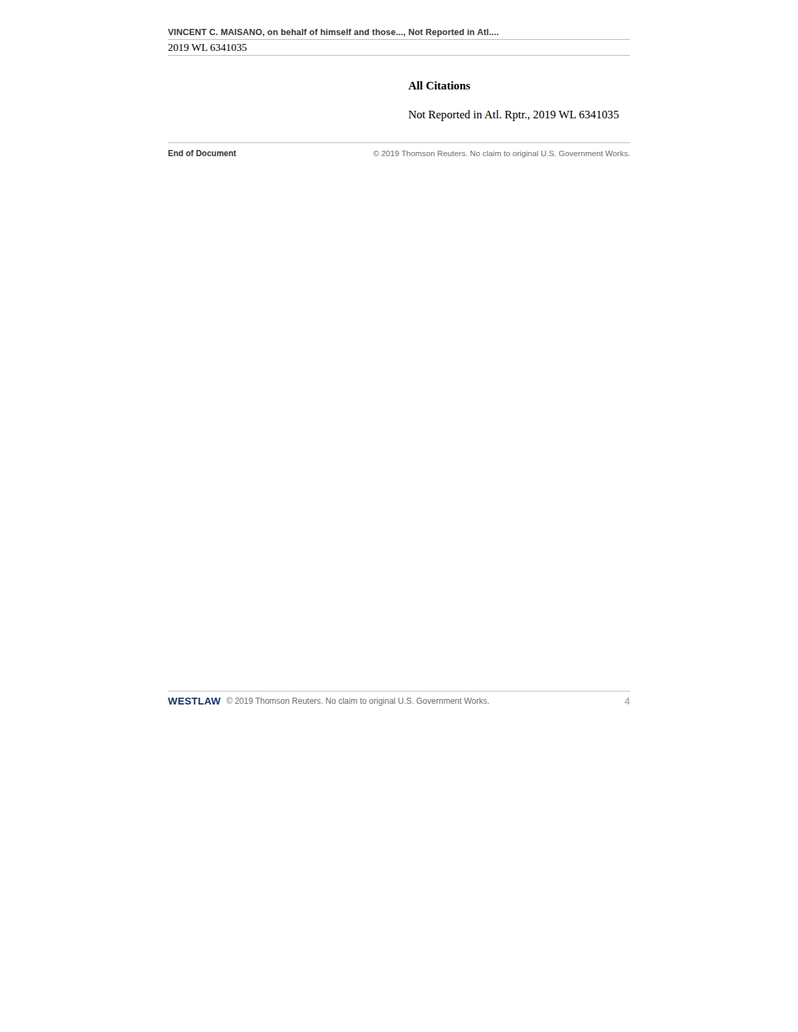VINCENT C. MAISANO, on behalf of himself and those..., Not Reported in Atl....
2019 WL 6341035
All Citations
Not Reported in Atl. Rptr., 2019 WL 6341035
End of Document
© 2019 Thomson Reuters. No claim to original U.S. Government Works.
WESTLAW © 2019 Thomson Reuters. No claim to original U.S. Government Works. 4